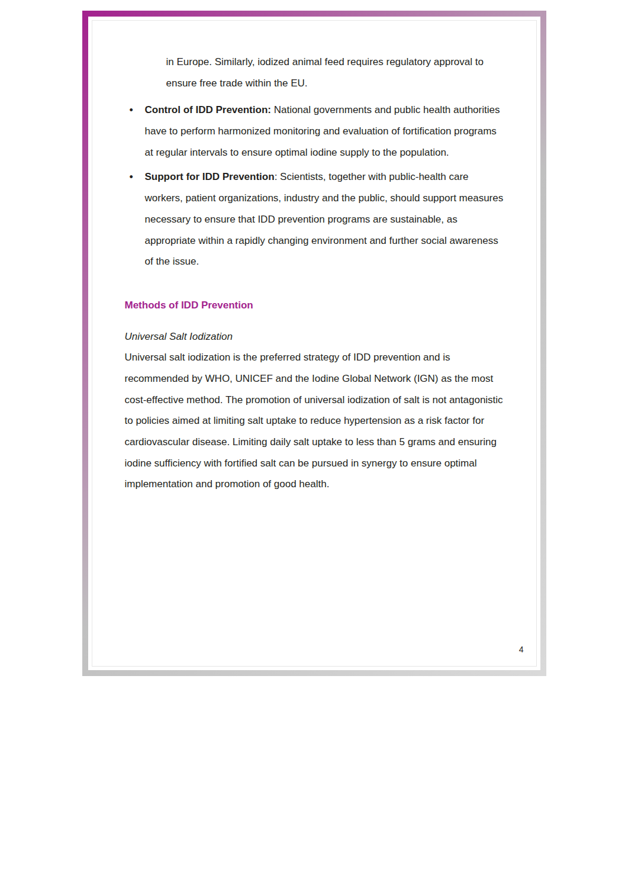in Europe. Similarly, iodized animal feed requires regulatory approval to ensure free trade within the EU.
Control of IDD Prevention: National governments and public health authorities have to perform harmonized monitoring and evaluation of fortification programs at regular intervals to ensure optimal iodine supply to the population.
Support for IDD Prevention: Scientists, together with public-health care workers, patient organizations, industry and the public, should support measures necessary to ensure that IDD prevention programs are sustainable, as appropriate within a rapidly changing environment and further social awareness of the issue.
Methods of IDD Prevention
Universal Salt Iodization
Universal salt iodization is the preferred strategy of IDD prevention and is recommended by WHO, UNICEF and the Iodine Global Network (IGN) as the most cost-effective method. The promotion of universal iodization of salt is not antagonistic to policies aimed at limiting salt uptake to reduce hypertension as a risk factor for cardiovascular disease. Limiting daily salt uptake to less than 5 grams and ensuring iodine sufficiency with fortified salt can be pursued in synergy to ensure optimal implementation and promotion of good health.
4